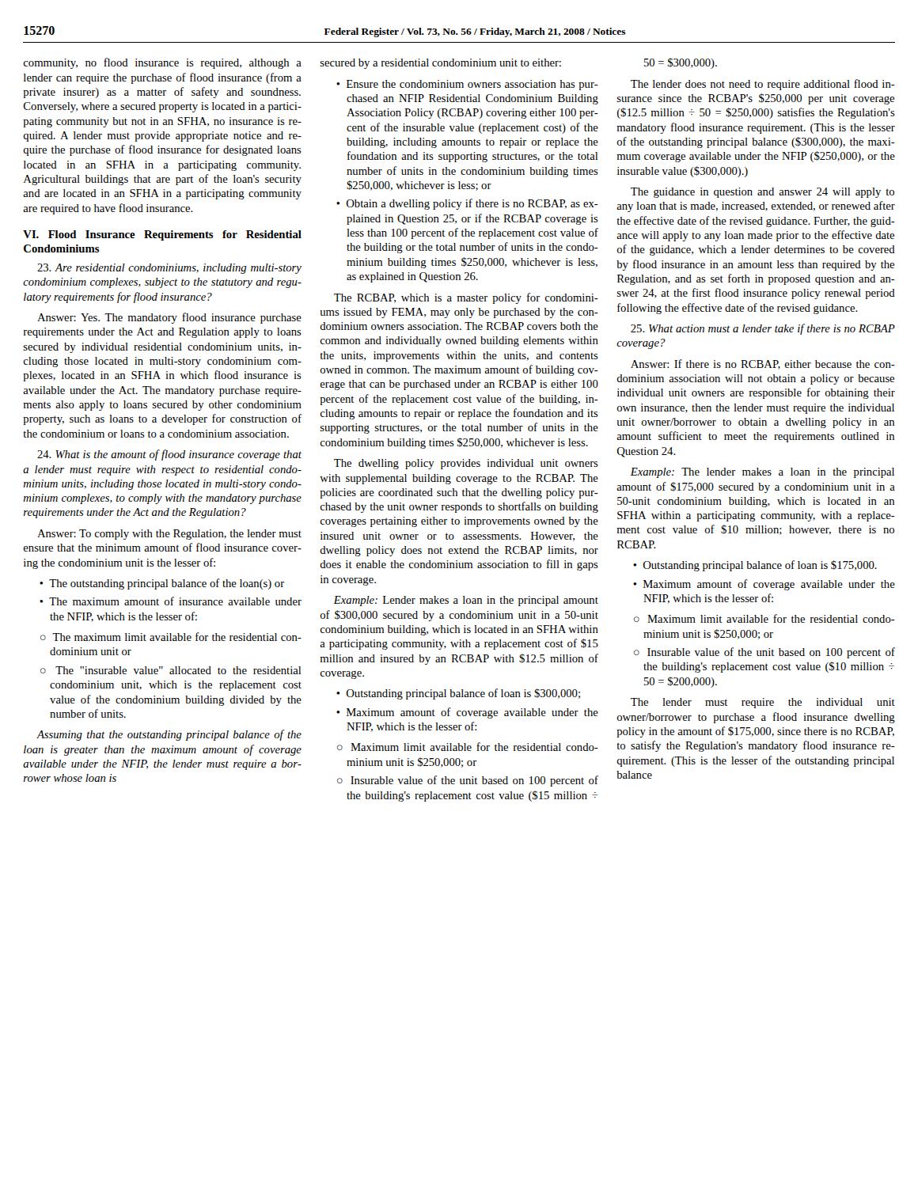15270 Federal Register / Vol. 73, No. 56 / Friday, March 21, 2008 / Notices
community, no flood insurance is required, although a lender can require the purchase of flood insurance (from a private insurer) as a matter of safety and soundness. Conversely, where a secured property is located in a participating community but not in an SFHA, no insurance is required. A lender must provide appropriate notice and require the purchase of flood insurance for designated loans located in an SFHA in a participating community. Agricultural buildings that are part of the loan's security and are located in an SFHA in a participating community are required to have flood insurance.
VI. Flood Insurance Requirements for Residential Condominiums
23. Are residential condominiums, including multi-story condominium complexes, subject to the statutory and regulatory requirements for flood insurance?
Answer: Yes. The mandatory flood insurance purchase requirements under the Act and Regulation apply to loans secured by individual residential condominium units, including those located in multi-story condominium complexes, located in an SFHA in which flood insurance is available under the Act. The mandatory purchase requirements also apply to loans secured by other condominium property, such as loans to a developer for construction of the condominium or loans to a condominium association.
24. What is the amount of flood insurance coverage that a lender must require with respect to residential condominium units, including those located in multi-story condominium complexes, to comply with the mandatory purchase requirements under the Act and the Regulation?
Answer: To comply with the Regulation, the lender must ensure that the minimum amount of flood insurance covering the condominium unit is the lesser of:
The outstanding principal balance of the loan(s) or
The maximum amount of insurance available under the NFIP, which is the lesser of:
The maximum limit available for the residential condominium unit or
The "insurable value" allocated to the residential condominium unit, which is the replacement cost value of the condominium building divided by the number of units.
Assuming that the outstanding principal balance of the loan is greater than the maximum amount of coverage available under the NFIP, the lender must require a borrower whose loan is
secured by a residential condominium unit to either:
Ensure the condominium owners association has purchased an NFIP Residential Condominium Building Association Policy (RCBAP) covering either 100 percent of the insurable value (replacement cost) of the building, including amounts to repair or replace the foundation and its supporting structures, or the total number of units in the condominium building times $250,000, whichever is less; or
Obtain a dwelling policy if there is no RCBAP, as explained in Question 25, or if the RCBAP coverage is less than 100 percent of the replacement cost value of the building or the total number of units in the condominium building times $250,000, whichever is less, as explained in Question 26.
The RCBAP, which is a master policy for condominiums issued by FEMA, may only be purchased by the condominium owners association. The RCBAP covers both the common and individually owned building elements within the units, improvements within the units, and contents owned in common. The maximum amount of building coverage that can be purchased under an RCBAP is either 100 percent of the replacement cost value of the building, including amounts to repair or replace the foundation and its supporting structures, or the total number of units in the condominium building times $250,000, whichever is less.
The dwelling policy provides individual unit owners with supplemental building coverage to the RCBAP. The policies are coordinated such that the dwelling policy purchased by the unit owner responds to shortfalls on building coverages pertaining either to improvements owned by the insured unit owner or to assessments. However, the dwelling policy does not extend the RCBAP limits, nor does it enable the condominium association to fill in gaps in coverage.
Example: Lender makes a loan in the principal amount of $300,000 secured by a condominium unit in a 50-unit condominium building, which is located in an SFHA within a participating community, with a replacement cost of $15 million and insured by an RCBAP with $12.5 million of coverage.
Outstanding principal balance of loan is $300,000;
Maximum amount of coverage available under the NFIP, which is the lesser of:
Maximum limit available for the residential condominium unit is $250,000; or
Insurable value of the unit based on 100 percent of the building's replacement cost value ($15 million ÷ 50 = $300,000).
The lender does not need to require additional flood insurance since the RCBAP's $250,000 per unit coverage ($12.5 million ÷ 50 = $250,000) satisfies the Regulation's mandatory flood insurance requirement. (This is the lesser of the outstanding principal balance ($300,000), the maximum coverage available under the NFIP ($250,000), or the insurable value ($300,000).)
The guidance in question and answer 24 will apply to any loan that is made, increased, extended, or renewed after the effective date of the revised guidance. Further, the guidance will apply to any loan made prior to the effective date of the guidance, which a lender determines to be covered by flood insurance in an amount less than required by the Regulation, and as set forth in proposed question and answer 24, at the first flood insurance policy renewal period following the effective date of the revised guidance.
25. What action must a lender take if there is no RCBAP coverage?
Answer: If there is no RCBAP, either because the condominium association will not obtain a policy or because individual unit owners are responsible for obtaining their own insurance, then the lender must require the individual unit owner/borrower to obtain a dwelling policy in an amount sufficient to meet the requirements outlined in Question 24.
Example: The lender makes a loan in the principal amount of $175,000 secured by a condominium unit in a 50-unit condominium building, which is located in an SFHA within a participating community, with a replacement cost value of $10 million; however, there is no RCBAP.
Outstanding principal balance of loan is $175,000.
Maximum amount of coverage available under the NFIP, which is the lesser of:
Maximum limit available for the residential condominium unit is $250,000; or
Insurable value of the unit based on 100 percent of the building's replacement cost value ($10 million ÷ 50 = $200,000).
The lender must require the individual unit owner/borrower to purchase a flood insurance dwelling policy in the amount of $175,000, since there is no RCBAP, to satisfy the Regulation's mandatory flood insurance requirement. (This is the lesser of the outstanding principal balance